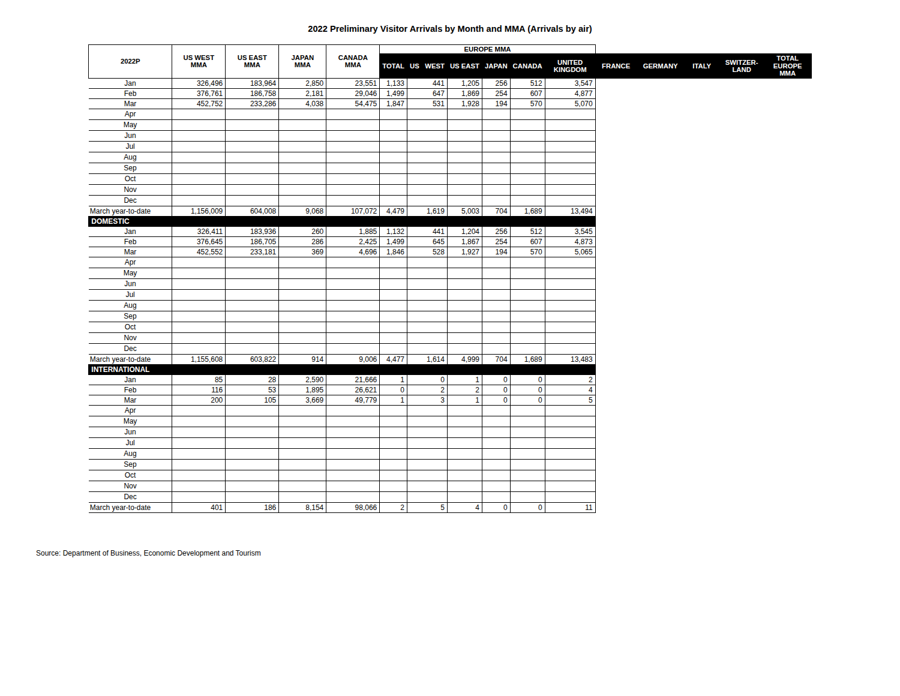2022 Preliminary Visitor Arrivals by Month and MMA (Arrivals by air)
| 2022P | US WEST MMA | US EAST MMA | JAPAN MMA | CANADA MMA | EUROPE MMA |
| --- | --- | --- | --- | --- | --- |
| TOTAL | US WEST | US EAST | JAPAN | CANADA | UNITED KINGDOM | FRANCE | GERMANY | ITALY | SWITZER- LAND | TOTAL EUROPE MMA |
| Jan | 326,496 | 183,964 | 2,850 | 23,551 | 1,133 | 441 | 1,205 | 256 | 512 | 3,547 |
| Feb | 376,761 | 186,758 | 2,181 | 29,046 | 1,499 | 647 | 1,869 | 254 | 607 | 4,877 |
| Mar | 452,752 | 233,286 | 4,038 | 54,475 | 1,847 | 531 | 1,928 | 194 | 570 | 5,070 |
| Apr | | | | | | | | | | |
| May | | | | | | | | | | |
| Jun | | | | | | | | | | |
| Jul | | | | | | | | | | |
| Aug | | | | | | | | | | |
| Sep | | | | | | | | | | |
| Oct | | | | | | | | | | |
| Nov | | | | | | | | | | |
| Dec | | | | | | | | | | |
| March year-to-date | 1,156,009 | 604,008 | 9,068 | 107,072 | 4,479 | 1,619 | 5,003 | 704 | 1,689 | 13,494 |
| DOMESTIC |
| Jan | 326,411 | 183,936 | 260 | 1,885 | 1,132 | 441 | 1,204 | 256 | 512 | 3,545 |
| Feb | 376,645 | 186,705 | 286 | 2,425 | 1,499 | 645 | 1,867 | 254 | 607 | 4,873 |
| Mar | 452,552 | 233,181 | 369 | 4,696 | 1,846 | 528 | 1,927 | 194 | 570 | 5,065 |
| Apr | | | | | | | | | | |
| May | | | | | | | | | | |
| Jun | | | | | | | | | | |
| Jul | | | | | | | | | | |
| Aug | | | | | | | | | | |
| Sep | | | | | | | | | | |
| Oct | | | | | | | | | | |
| Nov | | | | | | | | | | |
| Dec | | | | | | | | | | |
| March year-to-date | 1,155,608 | 603,822 | 914 | 9,006 | 4,477 | 1,614 | 4,999 | 704 | 1,689 | 13,483 |
| INTERNATIONAL |
| Jan | 85 | 28 | 2,590 | 21,666 | 1 | 0 | 1 | 0 | 0 | 2 |
| Feb | 116 | 53 | 1,895 | 26,621 | 0 | 2 | 2 | 0 | 0 | 4 |
| Mar | 200 | 105 | 3,669 | 49,779 | 1 | 3 | 1 | 0 | 0 | 5 |
| Apr | | | | | | | | | | |
| May | | | | | | | | | | |
| Jun | | | | | | | | | | |
| Jul | | | | | | | | | | |
| Aug | | | | | | | | | | |
| Sep | | | | | | | | | | |
| Oct | | | | | | | | | | |
| Nov | | | | | | | | | | |
| Dec | | | | | | | | | | |
| March year-to-date | 401 | 186 | 8,154 | 98,066 | 2 | 5 | 4 | 0 | 0 | 11 |
Source: Department of Business, Economic Development and Tourism